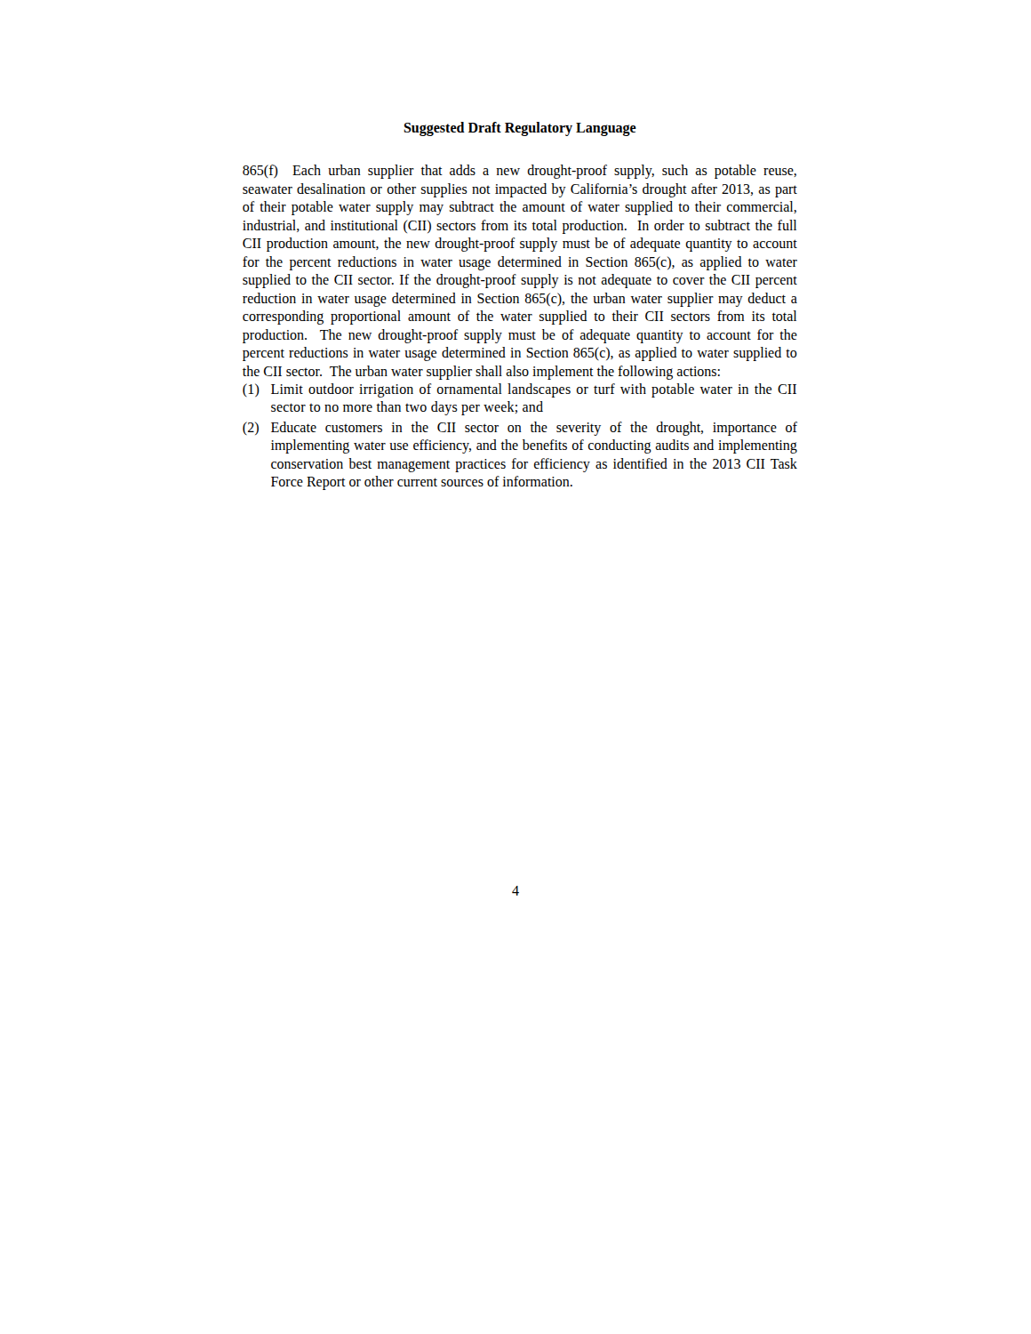Suggested Draft Regulatory Language
865(f) Each urban supplier that adds a new drought-proof supply, such as potable reuse, seawater desalination or other supplies not impacted by California’s drought after 2013, as part of their potable water supply may subtract the amount of water supplied to their commercial, industrial, and institutional (CII) sectors from its total production. In order to subtract the full CII production amount, the new drought-proof supply must be of adequate quantity to account for the percent reductions in water usage determined in Section 865(c), as applied to water supplied to the CII sector. If the drought-proof supply is not adequate to cover the CII percent reduction in water usage determined in Section 865(c), the urban water supplier may deduct a corresponding proportional amount of the water supplied to their CII sectors from its total production. The new drought-proof supply must be of adequate quantity to account for the percent reductions in water usage determined in Section 865(c), as applied to water supplied to the CII sector. The urban water supplier shall also implement the following actions:
(1) Limit outdoor irrigation of ornamental landscapes or turf with potable water in the CII sector to no more than two days per week; and
(2) Educate customers in the CII sector on the severity of the drought, importance of implementing water use efficiency, and the benefits of conducting audits and implementing conservation best management practices for efficiency as identified in the 2013 CII Task Force Report or other current sources of information.
4